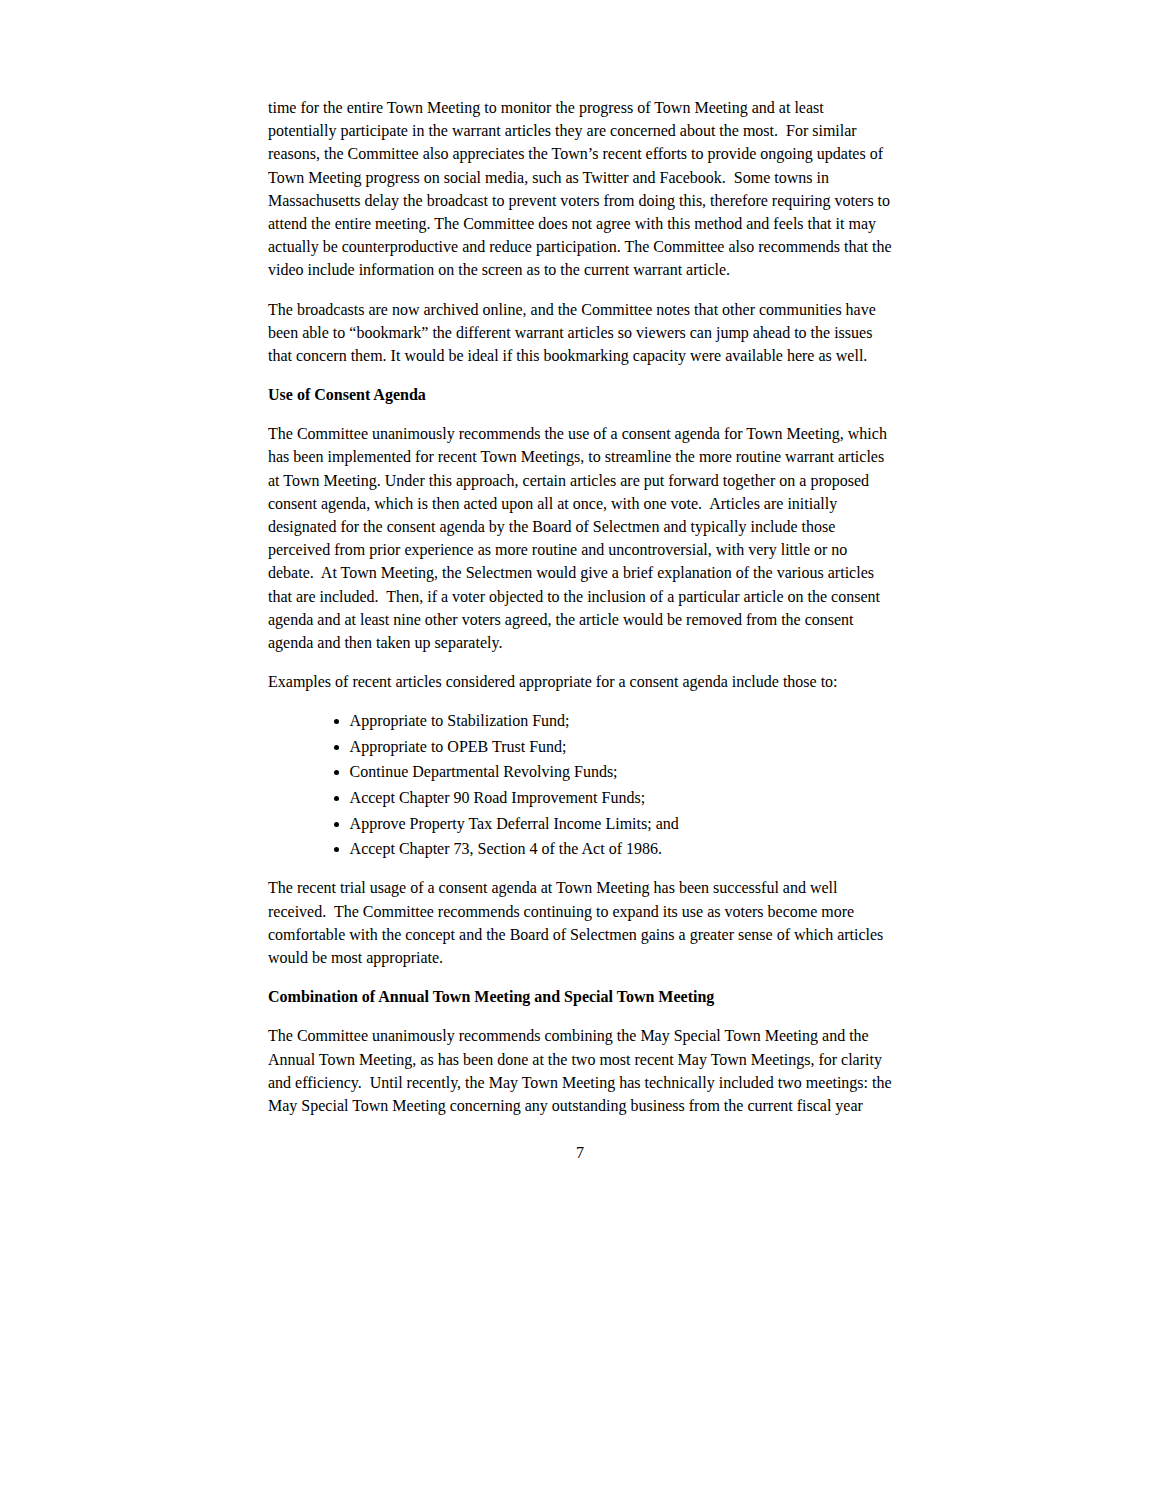time for the entire Town Meeting to monitor the progress of Town Meeting and at least potentially participate in the warrant articles they are concerned about the most. For similar reasons, the Committee also appreciates the Town’s recent efforts to provide ongoing updates of Town Meeting progress on social media, such as Twitter and Facebook. Some towns in Massachusetts delay the broadcast to prevent voters from doing this, therefore requiring voters to attend the entire meeting. The Committee does not agree with this method and feels that it may actually be counterproductive and reduce participation. The Committee also recommends that the video include information on the screen as to the current warrant article.
The broadcasts are now archived online, and the Committee notes that other communities have been able to “bookmark” the different warrant articles so viewers can jump ahead to the issues that concern them. It would be ideal if this bookmarking capacity were available here as well.
Use of Consent Agenda
The Committee unanimously recommends the use of a consent agenda for Town Meeting, which has been implemented for recent Town Meetings, to streamline the more routine warrant articles at Town Meeting. Under this approach, certain articles are put forward together on a proposed consent agenda, which is then acted upon all at once, with one vote. Articles are initially designated for the consent agenda by the Board of Selectmen and typically include those perceived from prior experience as more routine and uncontroversial, with very little or no debate. At Town Meeting, the Selectmen would give a brief explanation of the various articles that are included. Then, if a voter objected to the inclusion of a particular article on the consent agenda and at least nine other voters agreed, the article would be removed from the consent agenda and then taken up separately.
Examples of recent articles considered appropriate for a consent agenda include those to:
Appropriate to Stabilization Fund;
Appropriate to OPEB Trust Fund;
Continue Departmental Revolving Funds;
Accept Chapter 90 Road Improvement Funds;
Approve Property Tax Deferral Income Limits; and
Accept Chapter 73, Section 4 of the Act of 1986.
The recent trial usage of a consent agenda at Town Meeting has been successful and well received. The Committee recommends continuing to expand its use as voters become more comfortable with the concept and the Board of Selectmen gains a greater sense of which articles would be most appropriate.
Combination of Annual Town Meeting and Special Town Meeting
The Committee unanimously recommends combining the May Special Town Meeting and the Annual Town Meeting, as has been done at the two most recent May Town Meetings, for clarity and efficiency. Until recently, the May Town Meeting has technically included two meetings: the May Special Town Meeting concerning any outstanding business from the current fiscal year
7